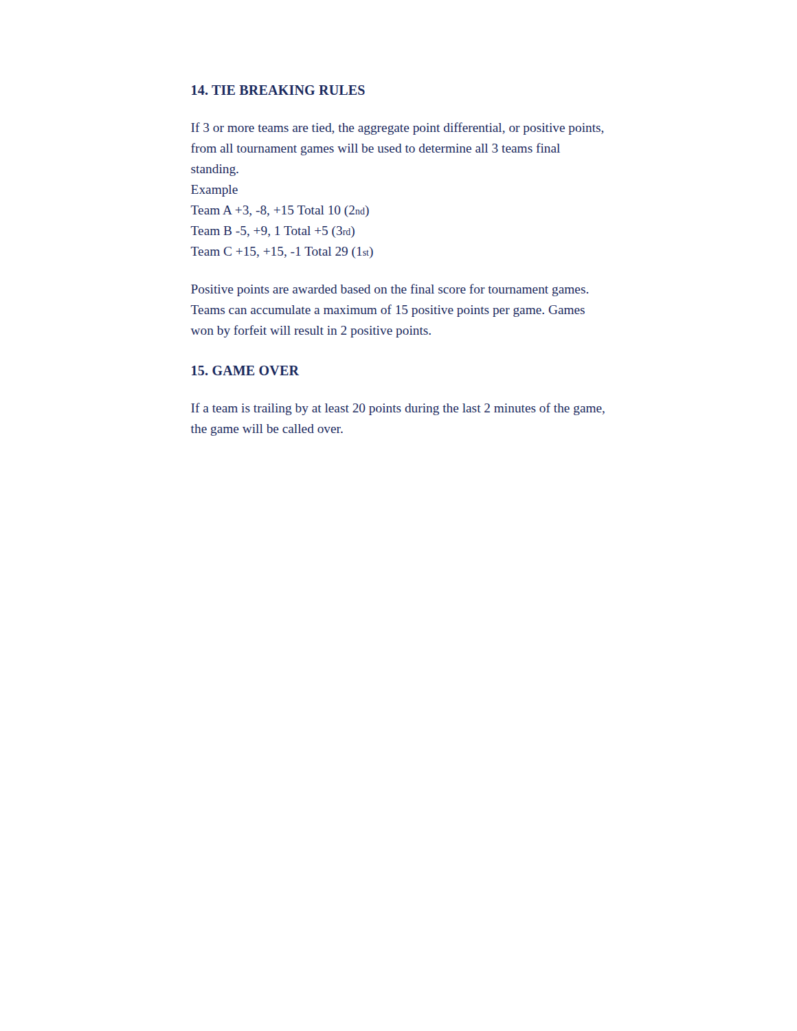14. TIE BREAKING RULES
If 3 or more teams are tied, the aggregate point differential, or positive points, from all tournament games will be used to determine all 3 teams final standing.
Example
Team A +3, -8, +15 Total 10 (2nd)
Team B -5, +9, 1 Total +5 (3rd)
Team C +15, +15, -1 Total 29 (1st)
Positive points are awarded based on the final score for tournament games. Teams can accumulate a maximum of 15 positive points per game. Games won by forfeit will result in 2 positive points.
15. GAME OVER
If a team is trailing by at least 20 points during the last 2 minutes of the game, the game will be called over.